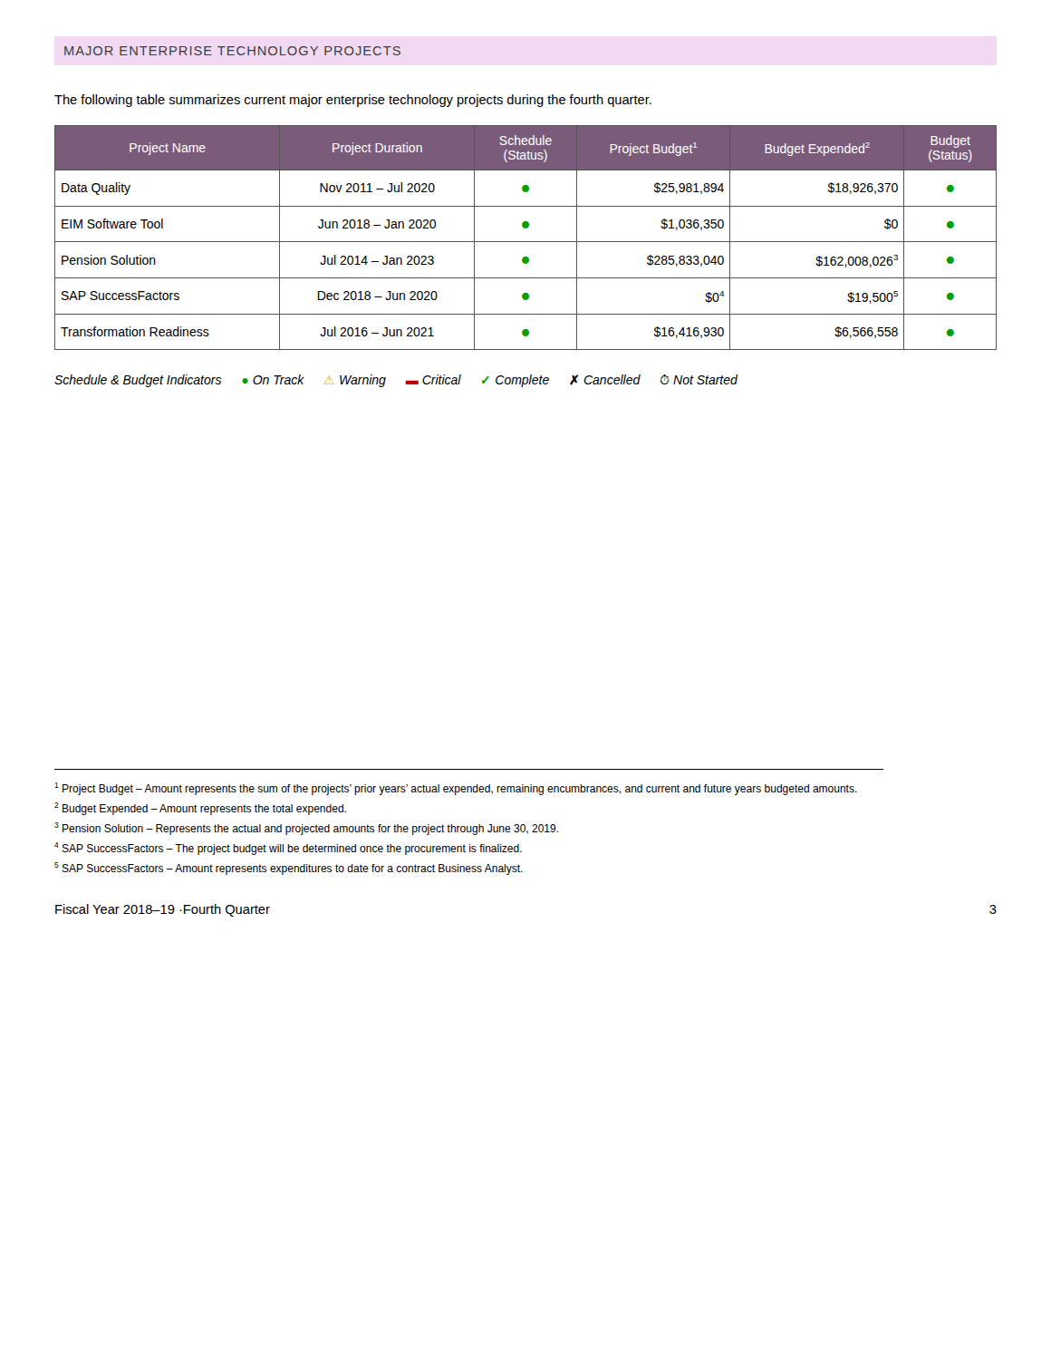MAJOR ENTERPRISE TECHNOLOGY PROJECTS
The following table summarizes current major enterprise technology projects during the fourth quarter.
| Project Name | Project Duration | Schedule (Status) | Project Budget 1 | Budget Expended 2 | Budget (Status) |
| --- | --- | --- | --- | --- | --- |
| Data Quality | Nov 2011 – Jul 2020 | ● | $25,981,894 | $18,926,370 | ● |
| EIM Software Tool | Jun 2018 – Jan 2020 | ● | $1,036,350 | $0 | ● |
| Pension Solution | Jul 2014 – Jan 2023 | ● | $285,833,040 | $162,008,026 3 | ● |
| SAP SuccessFactors | Dec 2018 – Jun 2020 | ● | $0 4 | $19,500 5 | ● |
| Transformation Readiness | Jul 2016 – Jun 2021 | ● | $16,416,930 | $6,566,558 | ● |
Schedule & Budget Indicators ● On Track ⚠ Warning ▬ Critical ✓ Complete ✗ Cancelled ⏱ Not Started
1 Project Budget – Amount represents the sum of the projects’ prior years’ actual expended, remaining encumbrances, and current and future years budgeted amounts.
2 Budget Expended – Amount represents the total expended.
3 Pension Solution – Represents the actual and projected amounts for the project through June 30, 2019.
4 SAP SuccessFactors – The project budget will be determined once the procurement is finalized.
5 SAP SuccessFactors – Amount represents expenditures to date for a contract Business Analyst.
Fiscal Year 2018–19 ·Fourth Quarter 3